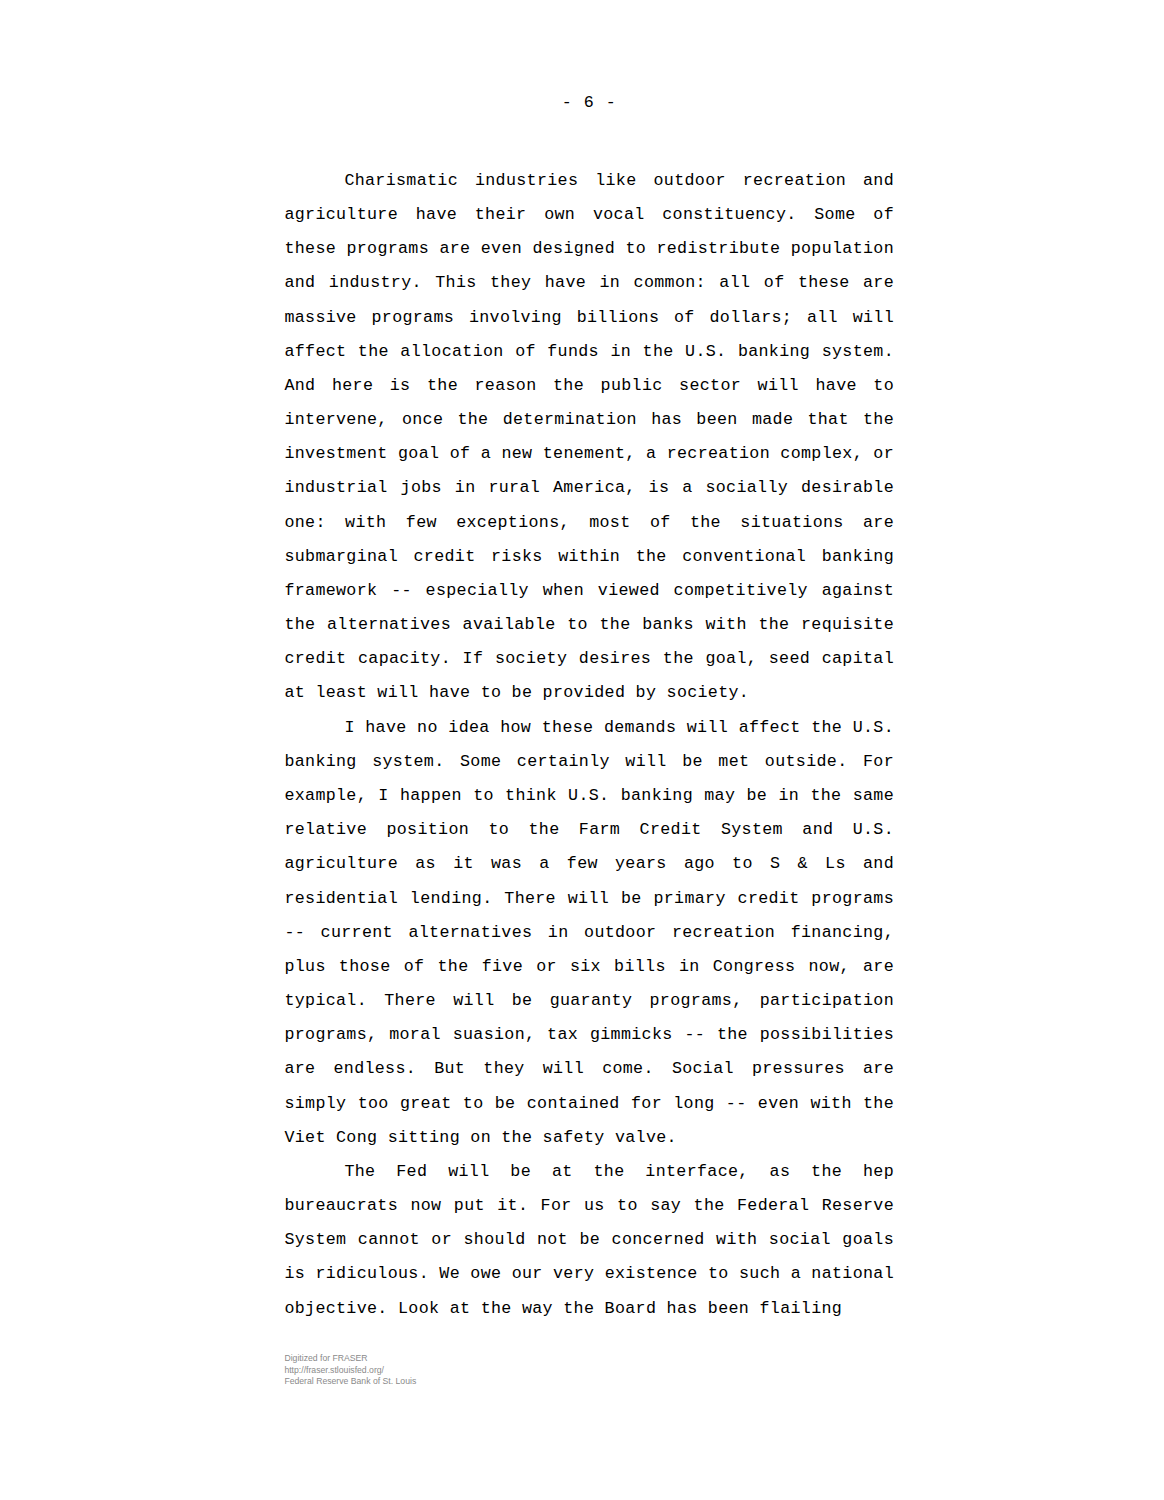- 6 -
Charismatic industries like outdoor recreation and agriculture have their own vocal constituency. Some of these programs are even designed to redistribute population and industry. This they have in common: all of these are massive programs involving billions of dollars; all will affect the allocation of funds in the U.S. banking system. And here is the reason the public sector will have to intervene, once the determination has been made that the investment goal of a new tenement, a recreation complex, or industrial jobs in rural America, is a socially desirable one: with few exceptions, most of the situations are submarginal credit risks within the conventional banking framework -- especially when viewed competitively against the alternatives available to the banks with the requisite credit capacity. If society desires the goal, seed capital at least will have to be provided by society.
I have no idea how these demands will affect the U.S. banking system. Some certainly will be met outside. For example, I happen to think U.S. banking may be in the same relative position to the Farm Credit System and U.S. agriculture as it was a few years ago to S & Ls and residential lending. There will be primary credit programs -- current alternatives in outdoor recreation financing, plus those of the five or six bills in Congress now, are typical. There will be guaranty programs, participation programs, moral suasion, tax gimmicks -- the possibilities are endless. But they will come. Social pressures are simply too great to be contained for long -- even with the Viet Cong sitting on the safety valve.
The Fed will be at the interface, as the hep bureaucrats now put it. For us to say the Federal Reserve System cannot or should not be concerned with social goals is ridiculous. We owe our very existence to such a national objective. Look at the way the Board has been flailing
Digitized for FRASER
http://fraser.stlouisfed.org/
Federal Reserve Bank of St. Louis